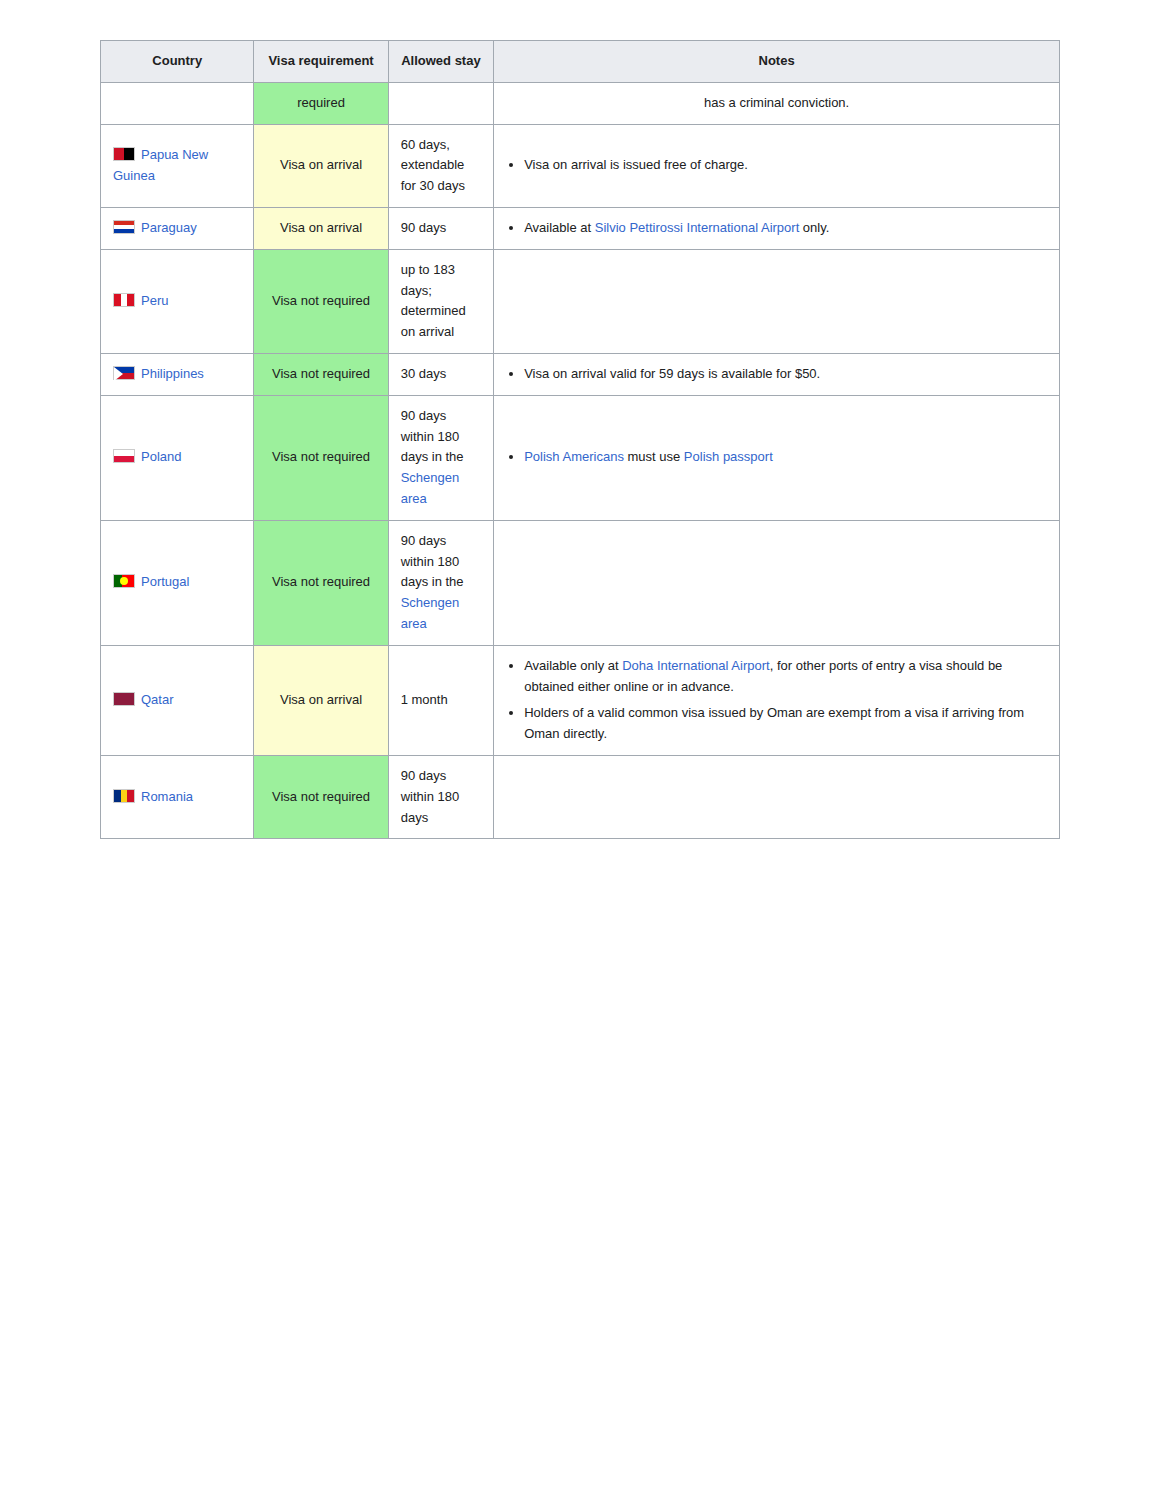| Country | Visa requirement | Allowed stay | Notes |
| --- | --- | --- | --- |
| | required | | has a criminal conviction. |
| Papua New Guinea | Visa on arrival | 60 days, extendable for 30 days | Visa on arrival is issued free of charge. |
| Paraguay | Visa on arrival | 90 days | Available at Silvio Pettirossi International Airport only. |
| Peru | Visa not required | up to 183 days; determined on arrival | |
| Philippines | Visa not required | 30 days | Visa on arrival valid for 59 days is available for $50. |
| Poland | Visa not required | 90 days within 180 days in the Schengen area | Polish Americans must use Polish passport |
| Portugal | Visa not required | 90 days within 180 days in the Schengen area | |
| Qatar | Visa on arrival | 1 month | Available only at Doha International Airport , for other ports of entry a visa should be obtained either online or in advance. Holders of a valid common visa issued by Oman are exempt from a visa if arriving from Oman directly. |
| Romania | Visa not required | 90 days within 180 days | |